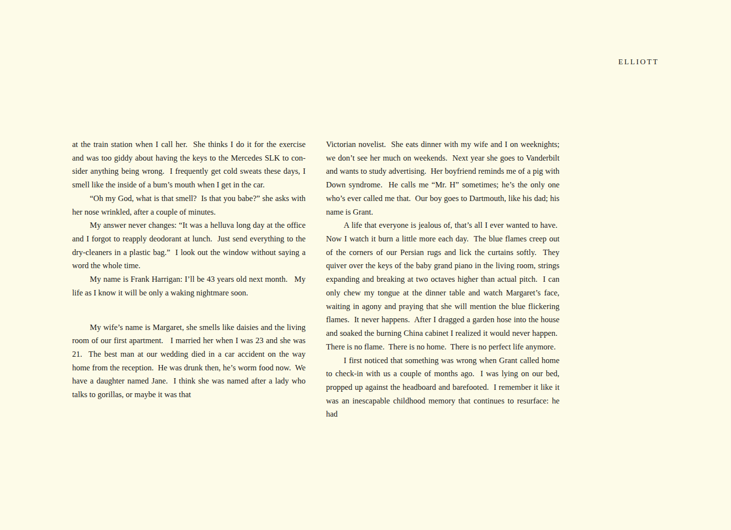Elliott
at the train station when I call her. She thinks I do it for the exercise and was too giddy about having the keys to the Mercedes SLK to consider anything being wrong. I frequently get cold sweats these days, I smell like the inside of a bum’s mouth when I get in the car.
“Oh my God, what is that smell? Is that you babe?” she asks with her nose wrinkled, after a couple of minutes.
My answer never changes: “It was a helluva long day at the office and I forgot to reapply deodorant at lunch. Just send everything to the dry-cleaners in a plastic bag.” I look out the window without saying a word the whole time.
My name is Frank Harrigan: I’ll be 43 years old next month. My life as I know it will be only a waking nightmare soon.
My wife’s name is Margaret, she smells like daisies and the living room of our first apartment. I married her when I was 23 and she was 21. The best man at our wedding died in a car accident on the way home from the reception. He was drunk then, he’s worm food now. We have a daughter named Jane. I think she was named after a lady who talks to gorillas, or maybe it was that
Victorian novelist. She eats dinner with my wife and I on weeknights; we don’t see her much on weekends. Next year she goes to Vanderbilt and wants to study advertising. Her boyfriend reminds me of a pig with Down syndrome. He calls me “Mr. H” sometimes; he’s the only one who’s ever called me that. Our boy goes to Dartmouth, like his dad; his name is Grant.
A life that everyone is jealous of, that’s all I ever wanted to have. Now I watch it burn a little more each day. The blue flames creep out of the corners of our Persian rugs and lick the curtains softly. They quiver over the keys of the baby grand piano in the living room, strings expanding and breaking at two octaves higher than actual pitch. I can only chew my tongue at the dinner table and watch Margaret’s face, waiting in agony and praying that she will mention the blue flickering flames. It never happens. After I dragged a garden hose into the house and soaked the burning China cabinet I realized it would never happen. There is no flame. There is no home. There is no perfect life anymore.
I first noticed that something was wrong when Grant called home to check-in with us a couple of months ago. I was lying on our bed, propped up against the headboard and barefooted. I remember it like it was an inescapable childhood memory that continues to resurface: he had